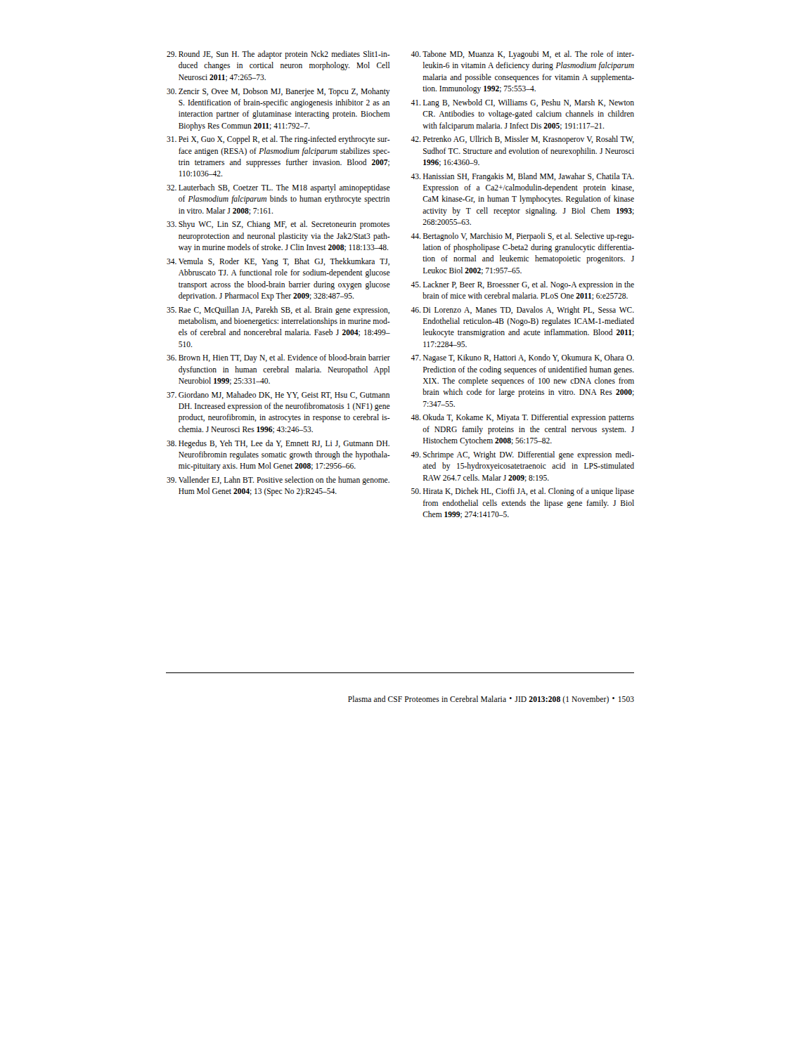29. Round JE, Sun H. The adaptor protein Nck2 mediates Slit1-induced changes in cortical neuron morphology. Mol Cell Neurosci 2011; 47:265–73.
30. Zencir S, Ovee M, Dobson MJ, Banerjee M, Topcu Z, Mohanty S. Identification of brain-specific angiogenesis inhibitor 2 as an interaction partner of glutaminase interacting protein. Biochem Biophys Res Commun 2011; 411:792–7.
31. Pei X, Guo X, Coppel R, et al. The ring-infected erythrocyte surface antigen (RESA) of Plasmodium falciparum stabilizes spectrin tetramers and suppresses further invasion. Blood 2007; 110:1036–42.
32. Lauterbach SB, Coetzer TL. The M18 aspartyl aminopeptidase of Plasmodium falciparum binds to human erythrocyte spectrin in vitro. Malar J 2008; 7:161.
33. Shyu WC, Lin SZ, Chiang MF, et al. Secretoneurin promotes neuroprotection and neuronal plasticity via the Jak2/Stat3 pathway in murine models of stroke. J Clin Invest 2008; 118:133–48.
34. Vemula S, Roder KE, Yang T, Bhat GJ, Thekkumkara TJ, Abbruscato TJ. A functional role for sodium-dependent glucose transport across the blood-brain barrier during oxygen glucose deprivation. J Pharmacol Exp Ther 2009; 328:487–95.
35. Rae C, McQuillan JA, Parekh SB, et al. Brain gene expression, metabolism, and bioenergetics: interrelationships in murine models of cerebral and noncerebral malaria. Faseb J 2004; 18:499–510.
36. Brown H, Hien TT, Day N, et al. Evidence of blood-brain barrier dysfunction in human cerebral malaria. Neuropathol Appl Neurobiol 1999; 25:331–40.
37. Giordano MJ, Mahadeo DK, He YY, Geist RT, Hsu C, Gutmann DH. Increased expression of the neurofibromatosis 1 (NF1) gene product, neurofibromin, in astrocytes in response to cerebral ischemia. J Neurosci Res 1996; 43:246–53.
38. Hegedus B, Yeh TH, Lee da Y, Emnett RJ, Li J, Gutmann DH. Neurofibromin regulates somatic growth through the hypothalamic-pituitary axis. Hum Mol Genet 2008; 17:2956–66.
39. Vallender EJ, Lahn BT. Positive selection on the human genome. Hum Mol Genet 2004; 13 (Spec No 2):R245–54.
40. Tabone MD, Muanza K, Lyagoubi M, et al. The role of interleukin-6 in vitamin A deficiency during Plasmodium falciparum malaria and possible consequences for vitamin A supplementation. Immunology 1992; 75:553–4.
41. Lang B, Newbold CI, Williams G, Peshu N, Marsh K, Newton CR. Antibodies to voltage-gated calcium channels in children with falciparum malaria. J Infect Dis 2005; 191:117–21.
42. Petrenko AG, Ullrich B, Missler M, Krasnoperov V, Rosahl TW, Sudhof TC. Structure and evolution of neurexophilin. J Neurosci 1996; 16:4360–9.
43. Hanissian SH, Frangakis M, Bland MM, Jawahar S, Chatila TA. Expression of a Ca2+/calmodulin-dependent protein kinase, CaM kinase-Gr, in human T lymphocytes. Regulation of kinase activity by T cell receptor signaling. J Biol Chem 1993; 268:20055–63.
44. Bertagnolo V, Marchisio M, Pierpaoli S, et al. Selective up-regulation of phospholipase C-beta2 during granulocytic differentiation of normal and leukemic hematopoietic progenitors. J Leukoc Biol 2002; 71:957–65.
45. Lackner P, Beer R, Broessner G, et al. Nogo-A expression in the brain of mice with cerebral malaria. PLoS One 2011; 6:e25728.
46. Di Lorenzo A, Manes TD, Davalos A, Wright PL, Sessa WC. Endothelial reticulon-4B (Nogo-B) regulates ICAM-1-mediated leukocyte transmigration and acute inflammation. Blood 2011; 117:2284–95.
47. Nagase T, Kikuno R, Hattori A, Kondo Y, Okumura K, Ohara O. Prediction of the coding sequences of unidentified human genes. XIX. The complete sequences of 100 new cDNA clones from brain which code for large proteins in vitro. DNA Res 2000; 7:347–55.
48. Okuda T, Kokame K, Miyata T. Differential expression patterns of NDRG family proteins in the central nervous system. J Histochem Cytochem 2008; 56:175–82.
49. Schrimpe AC, Wright DW. Differential gene expression mediated by 15-hydroxyeicosatetraenoic acid in LPS-stimulated RAW 264.7 cells. Malar J 2009; 8:195.
50. Hirata K, Dichek HL, Cioffi JA, et al. Cloning of a unique lipase from endothelial cells extends the lipase gene family. J Biol Chem 1999; 274:14170–5.
Plasma and CSF Proteomes in Cerebral Malaria•JID 2013:208 (1 November)•1503